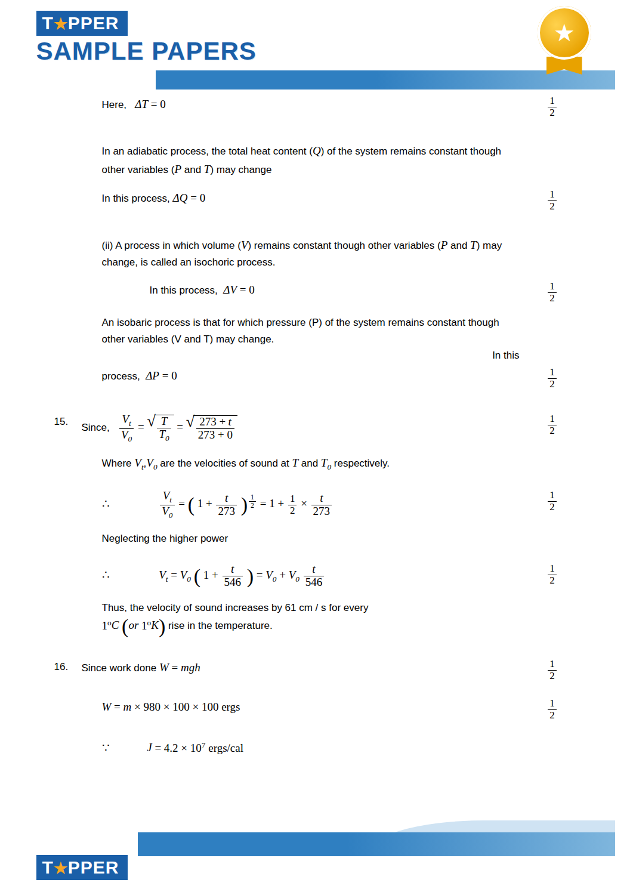T★PPER
SAMPLE PAPERS
Here, ΔT = 0
12
In an adiabatic process, the total heat content (Q) of the system remains constant though other variables (P and T) may change
In this process, ΔQ = 0
12
(ii) A process in which volume (V) remains constant though other variables (P and T) may change, is called an isochoric process.
In this process, ΔV = 0
12
An isobaric process is that for which pressure (P) of the system remains constant though other variables (V and T) may change.
In this
process, ΔP = 0
12
15. Since, Vt V0 = TT0 = 273 + t 273 + 0
12
Where Vt,V0 are the velocities of sound at T and T0 respectively.
∴ Vt V0 = ( 1 + t 273 )12 = 1 + 12 × t 273
12
Neglecting the higher power
∴ Vt = V0 ( 1 + t 546 ) = V0 + V0 t 546
12
Thus, the velocity of sound increases by 61 cm / s for every
1o C (or 1o K) rise in the temperature.
16. Since work done W = mgh
12
W = m × 980 × 100 × 100 ergs
12
∵ J = 4.2 × 107 ergs/cal
T★PPER